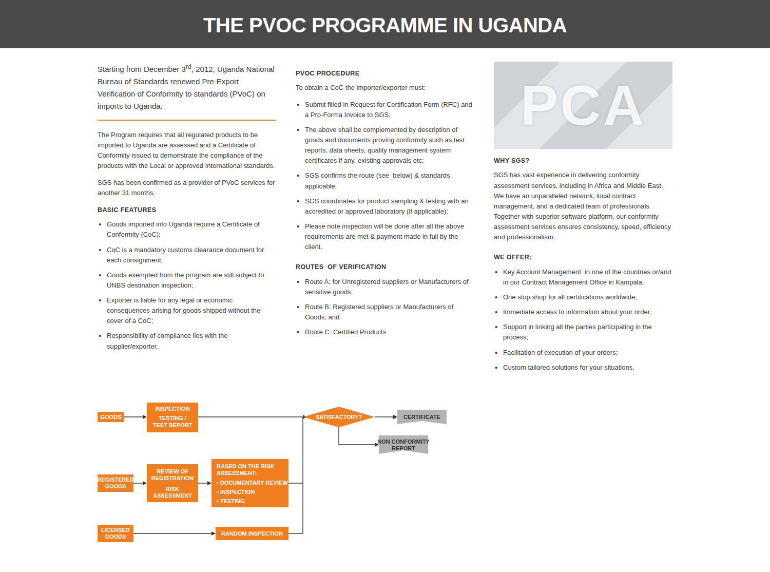The PVoC Programme in Uganda
Starting from December 3rd, 2012, Uganda National Bureau of Standards renewed Pre-Export Verification of Conformity to standards (PVoC) on imports to Uganda.
The Program requires that all regulated products to be imported to Uganda are assessed and a Certificate of Conformity issued to demonstrate the compliance of the products with the Local or approved International standards.
SGS has been confirmed as a provider of PVoC services for another 31 months.
Basic Features
Goods imported into Uganda require a Certificate of Conformity (CoC);
CoC is a mandatory customs clearance document for each consignment;
Goods exempted from the program are still subject to UNBS destination inspection;
Exporter is liable for any legal or economic consequences arising for goods shipped without the cover of a CoC;
Responsibility of compliance lies with the supplier/exporter.
PVoC Procedure
To obtain a CoC the importer/exporter must:
Submit filled in Request for Certification Form (RFC) and a Pro-Forma Invoice to SGS;
The above shall be complemented by description of goods and documents proving conformity such as test reports, data sheets, quality management system certificates if any, existing approvals etc;
SGS confirms the route (see below) & standards applicable;
SGS coordinates for product sampling & testing with an accredited or approved laboratory (if applicable);
Please note inspection will be done after all the above requirements are met & payment made in full by the client.
Routes of Verification
Route A: for Unregistered suppliers or Manufacturers of sensitive goods;
Route B: Registered suppliers or Manufacturers of Goods; and
Route C: Certified Products
PCA
Why SGS?
SGS has vast experience in delivering conformity assessment services, including in Africa and Middle East. We have an unparalleled network, local contract management, and a dedicated team of professionals. Together with superior software platform, our conformity assessment services ensures consistency, speed, efficiency and professionalism.
We Offer:
Key Account Management in one of the countries or/and in our Contract Management Office in Kampala;
One stop shop for all certifications worldwide;
Immediate access to information about your order;
Support in linking all the parties participating in the process;
Facilitation of execution of your orders;
Custom tailored solutions for your situations.
GOODS INSPECTION TESTING / TEST REPORT SATISFACTORY? CERTIFICATE NON CONFORMITY REPORT REGISTERED GOODS REVIEW OF REGISTRATION RISK ASSESSMENT BASED ON THE RISK ASSESSMENT: • DOCUMENTARY REVIEW • INSPECTION • TESTING LICENSED GOODS RANDOM INSPECTION